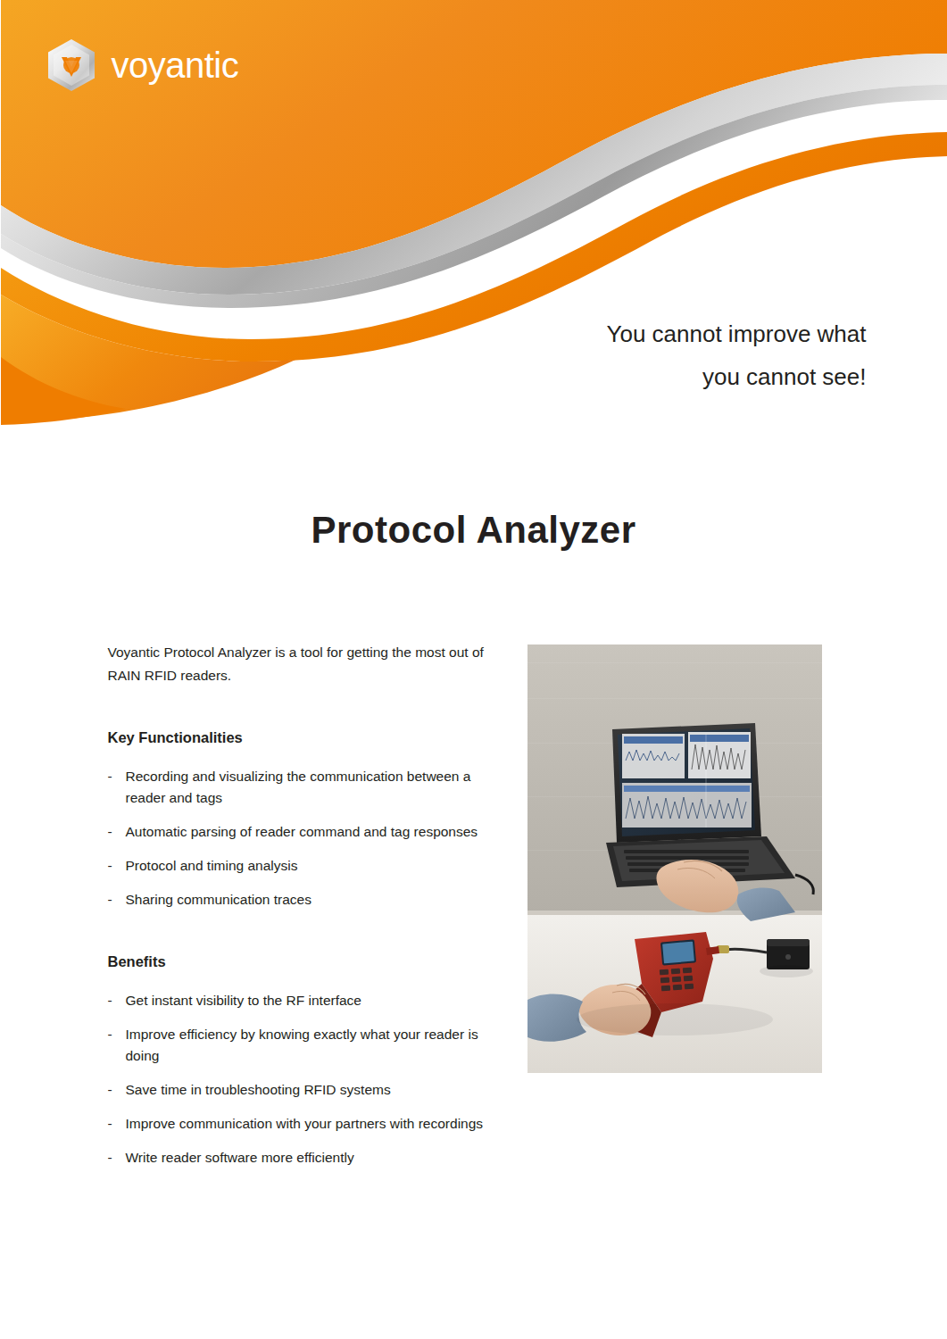voyantic
You cannot improve what
you cannot see!
Protocol Analyzer
Voyantic Protocol Analyzer is a tool for getting the most out of RAIN RFID readers.
Key Functionalities
Recording and visualizing the communication between a reader and tags
Automatic parsing of reader command and tag responses
Protocol and timing analysis
Sharing communication traces
Benefits
Get instant visibility to the RF interface
Improve efficiency by knowing exactly what your reader is doing
Save time in troubleshooting RFID systems
Improve communication with your partners with recordings
Write reader software more efficiently